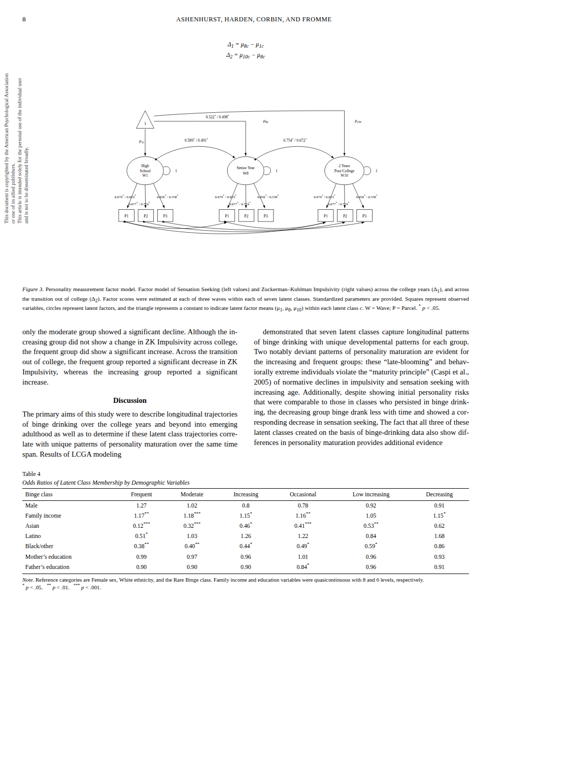This document is copyrighted by the American Psychological Association or one of its allied publishers.
This article is intended solely for the personal use of the individual user and is not to be disseminated broadly.
8 Ashenhurst, Harden, Corbin, and Fromme
Δ1 = μ8c − μ1c
Δ2 = μ10c − μ8c
1 μ1c μ8c μ10c 0.522* / 0.498* High School W1 Senior Year W8 2 Years Post-College W10 1 1 1 0.589* / 0.491* 0.754* / 0.672* P1 P2 P3 P1 P2 P3 P1 P2 P3 0.679* / 0.653* 0.656* / 0.558* 0.677* / 0.774* 0.679* / 0.653* 0.656* / 0.558* 0.677* / 0.774* 0.679* / 0.653* 0.656* / 0.558* 0.677* / 0.774*
Figure 3. Personality measurement factor model. Factor model of Sensation Seeking (left values) and Zuckerman–Kuhlman Impulsivity (right values) across the college years (Δ1), and across the transition out of college (Δ2). Factor scores were estimated at each of three waves within each of seven latent classes. Standardized parameters are provided. Squares represent observed variables, circles represent latent factors, and the triangle represents a constant to indicate latent factor means (μ1, μ8, μ10) within each latent class c. W = Wave; P = Parcel. * p < .05.
only the moderate group showed a significant decline. Although the increasing group did not show a change in ZK Impulsivity across college, the frequent group did show a significant increase. Across the transition out of college, the frequent group reported a significant decrease in ZK Impulsivity, whereas the increasing group reported a significant increase.
Discussion
The primary aims of this study were to describe longitudinal trajectories of binge drinking over the college years and beyond into emerging adulthood as well as to determine if these latent class trajectories correlate with unique patterns of personality maturation over the same time span. Results of LCGA modeling
demonstrated that seven latent classes capture longitudinal patterns of binge drinking with unique developmental patterns for each group. Two notably deviant patterns of personality maturation are evident for the increasing and frequent groups: these “late-blooming” and behaviorally extreme individuals violate the “maturity principle” (Caspi et al., 2005) of normative declines in impulsivity and sensation seeking with increasing age. Additionally, despite showing initial personality risks that were comparable to those in classes who persisted in binge drinking, the decreasing group binge drank less with time and showed a corresponding decrease in sensation seeking, The fact that all three of these latent classes created on the basis of binge-drinking data also show differences in personality maturation provides additional evidence
Table 4 Odds Ratios of Latent Class Membership by Demographic Variables
| Binge class | Frequent | Moderate | Increasing | Occasional | Low increasing | Decreasing |
| --- | --- | --- | --- | --- | --- | --- |
| Male | 1.27 | 1.02 | 0.8 | 0.78 | 0.92 | 0.91 |
| Family income | 1.17 ** | 1.18 *** | 1.15 * | 1.16 ** | 1.05 | 1.15 * |
| Asian | 0.12 *** | 0.32 *** | 0.46 * | 0.41 *** | 0.53 ** | 0.62 |
| Latino | 0.51 * | 1.03 | 1.26 | 1.22 | 0.84 | 1.68 |
| Black/other | 0.38 ** | 0.40 ** | 0.44 * | 0.49 * | 0.59 * | 0.86 |
| Mother’s education | 0.99 | 0.97 | 0.96 | 1.01 | 0.96 | 0.93 |
| Father’s education | 0.90 | 0.90 | 0.90 | 0.84 * | 0.96 | 0.91 |
Note. Reference categories are Female sex, White ethnicity, and the Rare Binge class. Family income and education variables were quasicontinuous with 8 and 6 levels, respectively.
* p < .05. ** p < .01. *** p < .001.